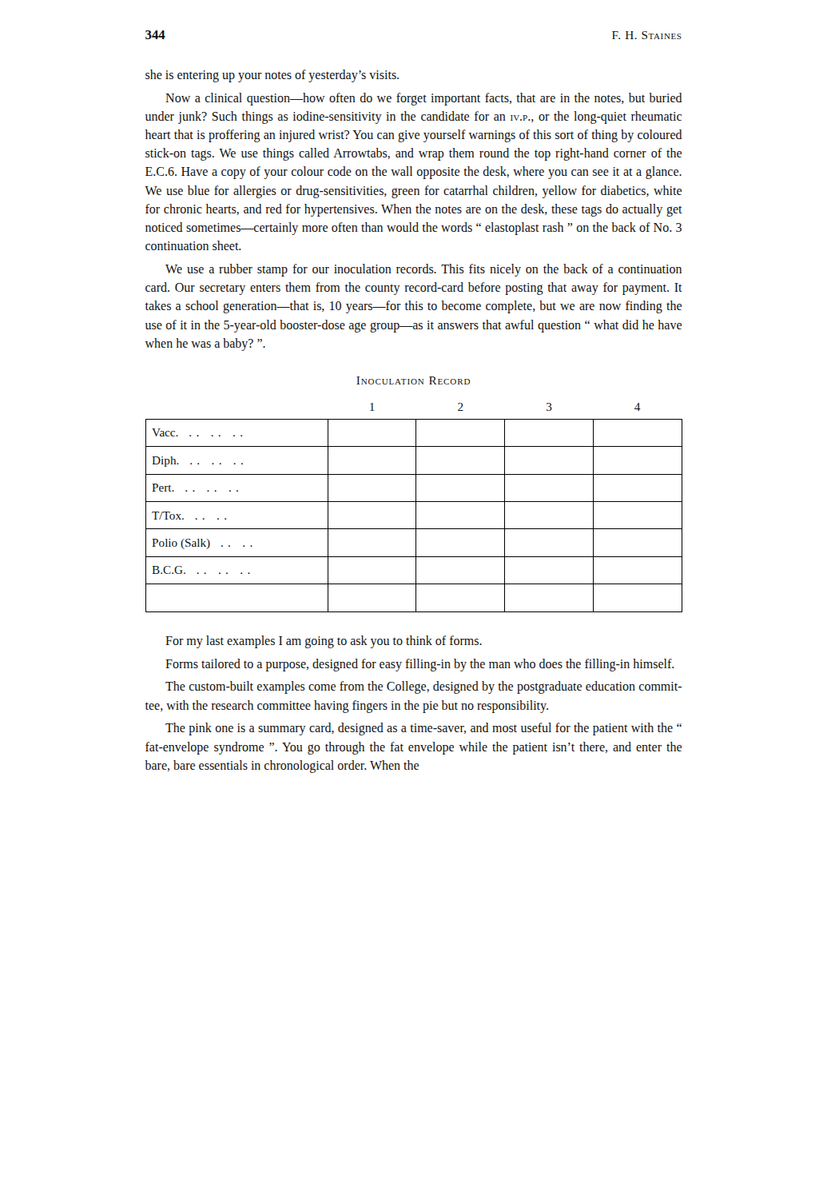344 F. H. Staines
she is entering up your notes of yesterday’s visits.
Now a clinical question—how often do we forget important facts, that are in the notes, but buried under junk? Such things as iodine-sensitivity in the candidate for an iv.p., or the long-quiet rheumatic heart that is proffering an injured wrist? You can give yourself warnings of this sort of thing by coloured stick-on tags. We use things called Arrowtabs, and wrap them round the top right-hand corner of the E.C.6. Have a copy of your colour code on the wall opposite the desk, where you can see it at a glance. We use blue for allergies or drug-sensitivities, green for catarrhal children, yellow for diabetics, white for chronic hearts, and red for hypertensives. When the notes are on the desk, these tags do actually get noticed sometimes—certainly more often than would the words “ elastoplast rash ” on the back of No. 3 continuation sheet.
We use a rubber stamp for our inoculation records. This fits nicely on the back of a continuation card. Our secretary enters them from the county record-card before posting that away for payment. It takes a school generation—that is, 10 years—for this to become complete, but we are now finding the use of it in the 5-year-old booster-dose age group—as it answers that awful question “ what did he have when he was a baby? ”.
Inoculation Record
| | 1 | 2 | 3 | 4 |
| --- | --- | --- | --- | --- |
| Vacc. .. .. .. | | | | |
| Diph. .. .. .. | | | | |
| Pert. .. .. .. | | | | |
| T/Tox. .. .. | | | | |
| Polio (Salk) .. .. | | | | |
| B.C.G. .. .. .. | | | | |
For my last examples I am going to ask you to think of forms.
Forms tailored to a purpose, designed for easy filling-in by the man who does the filling-in himself.
The custom-built examples come from the College, designed by the postgraduate education committee, with the research committee having fingers in the pie but no responsibility.
The pink one is a summary card, designed as a time-saver, and most useful for the patient with the “ fat-envelope syndrome ”. You go through the fat envelope while the patient isn’t there, and enter the bare, bare essentials in chronological order. When the